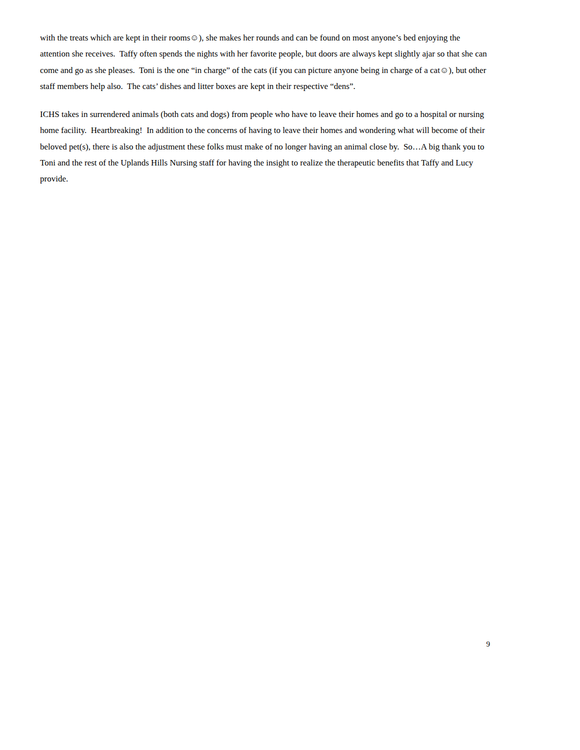with the treats which are kept in their rooms☺), she makes her rounds and can be found on most anyone’s bed enjoying the attention she receives. Taffy often spends the nights with her favorite people, but doors are always kept slightly ajar so that she can come and go as she pleases. Toni is the one “in charge” of the cats (if you can picture anyone being in charge of a cat☺), but other staff members help also. The cats’ dishes and litter boxes are kept in their respective “dens”.
ICHS takes in surrendered animals (both cats and dogs) from people who have to leave their homes and go to a hospital or nursing home facility. Heartbreaking! In addition to the concerns of having to leave their homes and wondering what will become of their beloved pet(s), there is also the adjustment these folks must make of no longer having an animal close by. So…A big thank you to Toni and the rest of the Uplands Hills Nursing staff for having the insight to realize the therapeutic benefits that Taffy and Lucy provide.
9